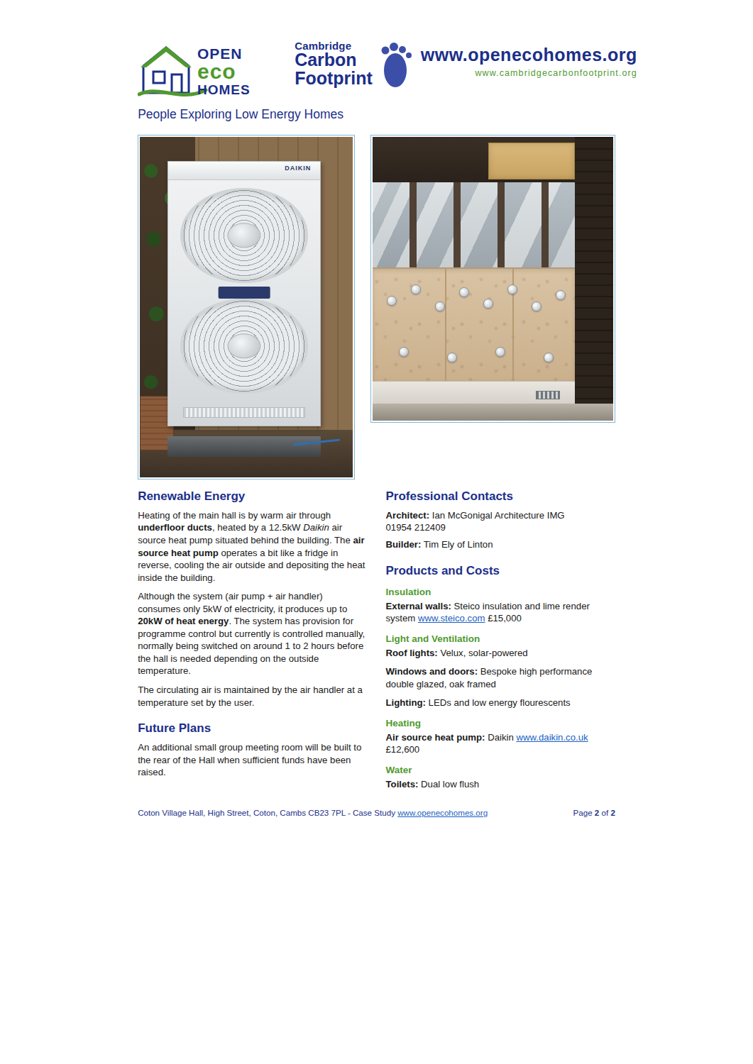OPEN eco HOMES
Cambridge
Carbon
Footprint
www.openecohomes.org
www.cambridgecarbonfootprint.org
People Exploring Low Energy Homes
DAIKIN
Renewable Energy
Heating of the main hall is by warm air through underfloor ducts, heated by a 12.5kW Daikin air source heat pump situated behind the building. The air source heat pump operates a bit like a fridge in reverse, cooling the air outside and depositing the heat inside the building.
Although the system (air pump + air handler) consumes only 5kW of electricity, it produces up to 20kW of heat energy. The system has provision for programme control but currently is controlled manually, normally being switched on around 1 to 2 hours before the hall is needed depending on the outside temperature.
The circulating air is maintained by the air handler at a temperature set by the user.
Future Plans
An additional small group meeting room will be built to the rear of the Hall when sufficient funds have been raised.
Professional Contacts
Architect: Ian McGonigal Architecture IMG
01954 212409
Builder: Tim Ely of Linton
Products and Costs
Insulation
External walls: Steico insulation and lime render system www.steico.com £15,000
Light and Ventilation
Roof lights: Velux, solar-powered
Windows and doors: Bespoke high performance double glazed, oak framed
Lighting: LEDs and low energy flourescents
Heating
Air source heat pump: Daikin www.daikin.co.uk £12,600
Water
Toilets: Dual low flush
Coton Village Hall, High Street, Coton, Cambs CB23 7PL - Case Study www.openecohomes.org
Page 2 of 2